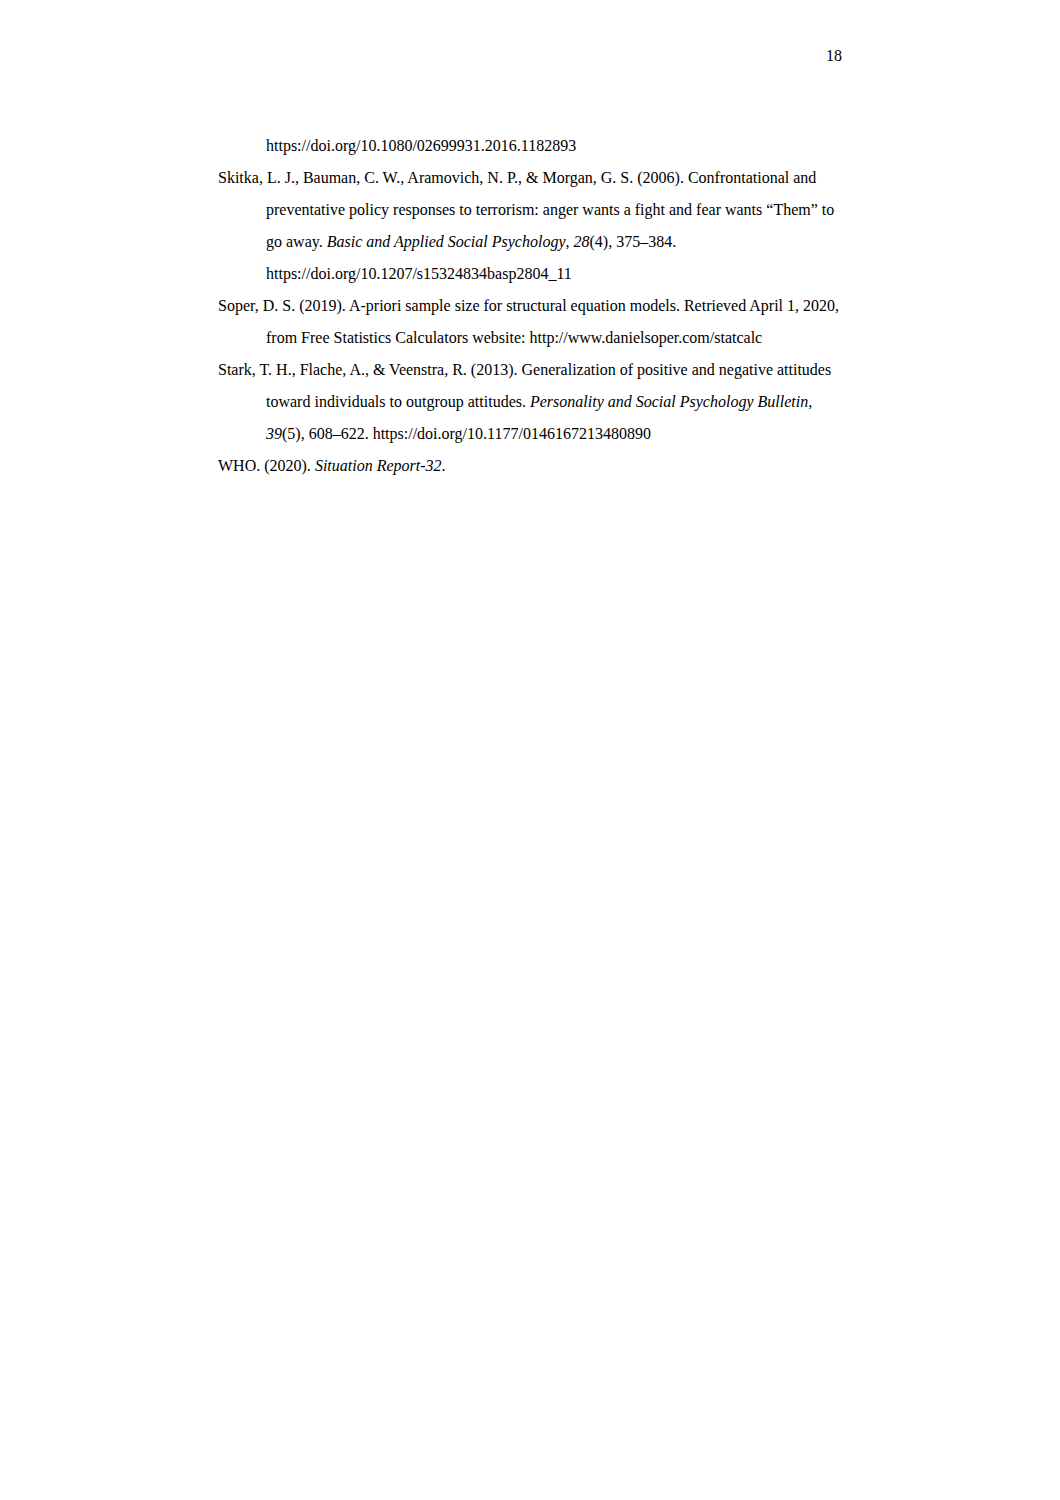18
https://doi.org/10.1080/02699931.2016.1182893
Skitka, L. J., Bauman, C. W., Aramovich, N. P., & Morgan, G. S. (2006). Confrontational and preventative policy responses to terrorism: anger wants a fight and fear wants “Them” to go away. Basic and Applied Social Psychology, 28(4), 375–384. https://doi.org/10.1207/s15324834basp2804_11
Soper, D. S. (2019). A-priori sample size for structural equation models. Retrieved April 1, 2020, from Free Statistics Calculators website: http://www.danielsoper.com/statcalc
Stark, T. H., Flache, A., & Veenstra, R. (2013). Generalization of positive and negative attitudes toward individuals to outgroup attitudes. Personality and Social Psychology Bulletin, 39(5), 608–622. https://doi.org/10.1177/0146167213480890
WHO. (2020). Situation Report-32.